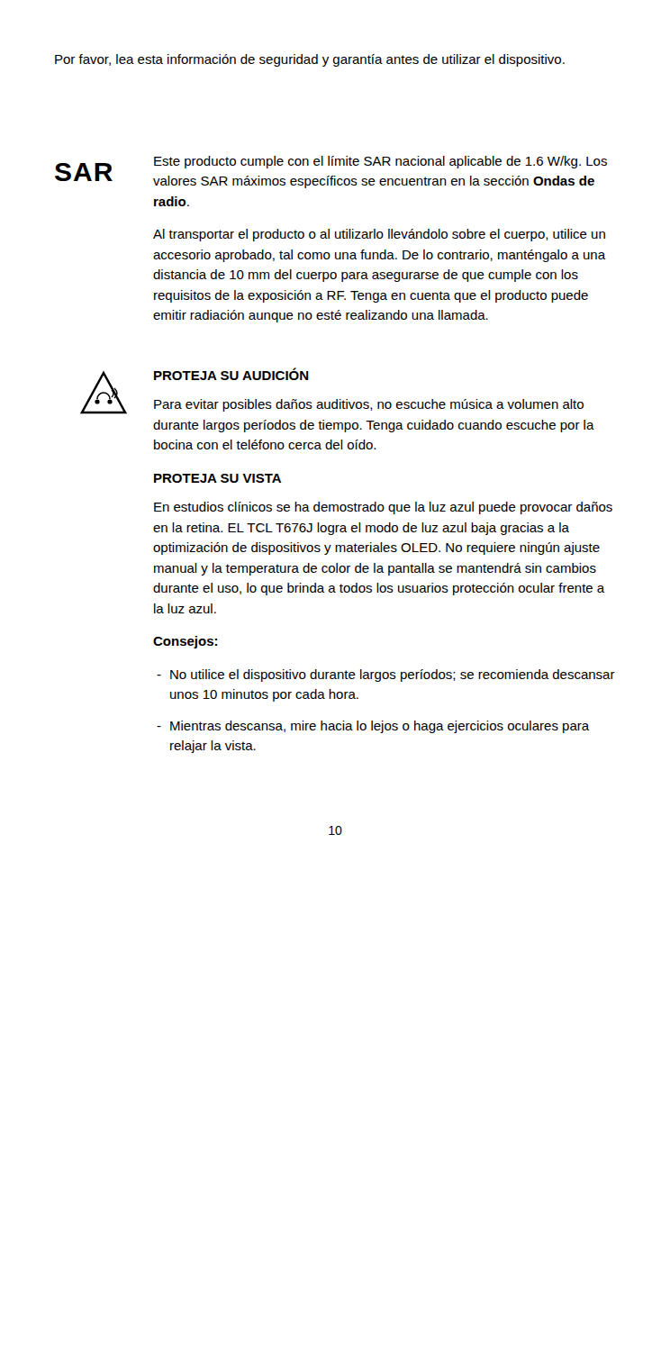Por favor, lea esta información de seguridad y garantía antes de utilizar el dispositivo.
SAR
Este producto cumple con el límite SAR nacional aplicable de 1.6 W/kg. Los valores SAR máximos específicos se encuentran en la sección Ondas de radio.
Al transportar el producto o al utilizarlo llevándolo sobre el cuerpo, utilice un accesorio aprobado, tal como una funda. De lo contrario, manténgalo a una distancia de 10 mm del cuerpo para asegurarse de que cumple con los requisitos de la exposición a RF. Tenga en cuenta que el producto puede emitir radiación aunque no esté realizando una llamada.
PROTEJA SU AUDICIÓN
Para evitar posibles daños auditivos, no escuche música a volumen alto durante largos períodos de tiempo. Tenga cuidado cuando escuche por la bocina con el teléfono cerca del oído.
PROTEJA SU VISTA
En estudios clínicos se ha demostrado que la luz azul puede provocar daños en la retina. EL TCL T676J logra el modo de luz azul baja gracias a la optimización de dispositivos y materiales OLED. No requiere ningún ajuste manual y la temperatura de color de la pantalla se mantendrá sin cambios durante el uso, lo que brinda a todos los usuarios protección ocular frente a la luz azul.
Consejos:
No utilice el dispositivo durante largos períodos; se recomienda descansar unos 10 minutos por cada hora.
Mientras descansa, mire hacia lo lejos o haga ejercicios oculares para relajar la vista.
10